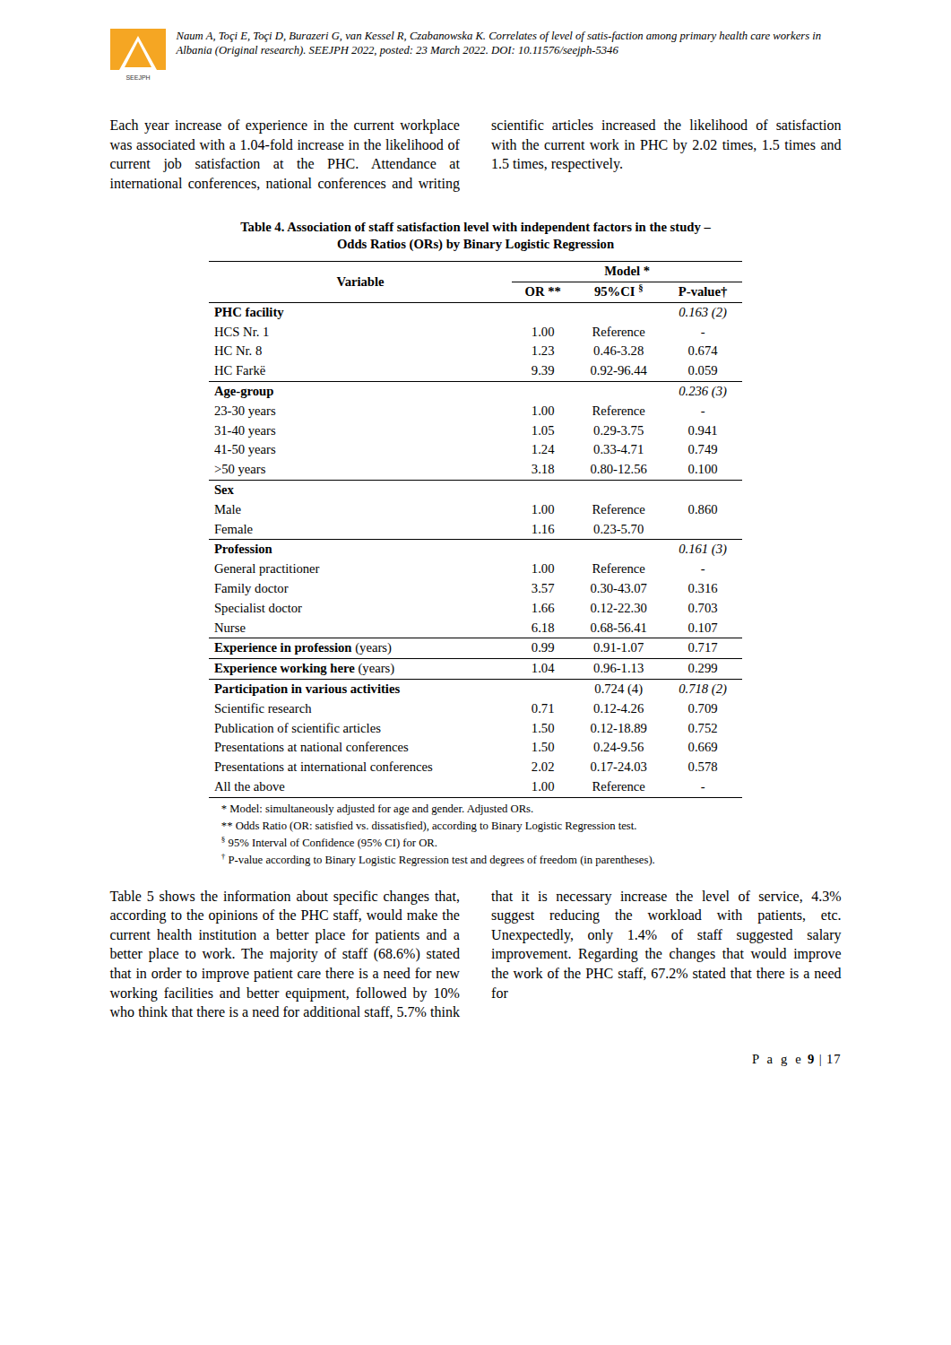SEEJPH
Naum A, Toçi E, Toçi D, Burazeri G, van Kessel R, Czabanowska K. Correlates of level of satis-faction among primary health care workers in Albania (Original research). SEEJPH 2022, posted: 23 March 2022. DOI: 10.11576/seejph-5346
Each year increase of experience in the current workplace was associated with a 1.04-fold increase in the likelihood of current job satisfaction at the PHC. Attendance at international conferences, national conferences and writing scientific articles increased the likelihood of satisfaction with the current work in PHC by 2.02 times, 1.5 times and 1.5 times, respectively.
Table 4. Association of staff satisfaction level with independent factors in the study –
Odds Ratios (ORs) by Binary Logistic Regression
| Variable | Model * |
| --- | --- |
| OR ** | 95%CI § | P-value† |
| PHC facility | | | 0.163 (2) |
| HCS Nr. 1 | 1.00 | Reference | - |
| HC Nr. 8 | 1.23 | 0.46-3.28 | 0.674 |
| HC Farkë | 9.39 | 0.92-96.44 | 0.059 |
| Age-group | | | 0.236 (3) |
| 23-30 years | 1.00 | Reference | - |
| 31-40 years | 1.05 | 0.29-3.75 | 0.941 |
| 41-50 years | 1.24 | 0.33-4.71 | 0.749 |
| >50 years | 3.18 | 0.80-12.56 | 0.100 |
| Sex | | | |
| Male | 1.00 | Reference | 0.860 |
| Female | 1.16 | 0.23-5.70 | |
| Profession | | | 0.161 (3) |
| General practitioner | 1.00 | Reference | - |
| Family doctor | 3.57 | 0.30-43.07 | 0.316 |
| Specialist doctor | 1.66 | 0.12-22.30 | 0.703 |
| Nurse | 6.18 | 0.68-56.41 | 0.107 |
| Experience in profession (years) | 0.99 | 0.91-1.07 | 0.717 |
| Experience working here (years) | 1.04 | 0.96-1.13 | 0.299 |
| Participation in various activities | | 0.724 (4) | 0.718 (2) |
| Scientific research | 0.71 | 0.12-4.26 | 0.709 |
| Publication of scientific articles | 1.50 | 0.12-18.89 | 0.752 |
| Presentations at national conferences | 1.50 | 0.24-9.56 | 0.669 |
| Presentations at international conferences | 2.02 | 0.17-24.03 | 0.578 |
| All the above | 1.00 | Reference | - |
* Model: simultaneously adjusted for age and gender. Adjusted ORs.
** Odds Ratio (OR: satisfied vs. dissatisfied), according to Binary Logistic Regression test.
§ 95% Interval of Confidence (95% CI) for OR.
† P-value according to Binary Logistic Regression test and degrees of freedom (in parentheses).
Table 5 shows the information about specific changes that, according to the opinions of the PHC staff, would make the current health institution a better place for patients and a better place to work. The majority of staff (68.6%) stated that in order to improve patient care there is a need for new working facilities and better equipment, followed by 10% who think that there is a need for additional staff, 5.7% think that it is necessary increase the level of service, 4.3% suggest reducing the workload with patients, etc. Unexpectedly, only 1.4% of staff suggested salary improvement. Regarding the changes that would improve the work of the PHC staff, 67.2% stated that there is a need for
P a g e 9 | 17